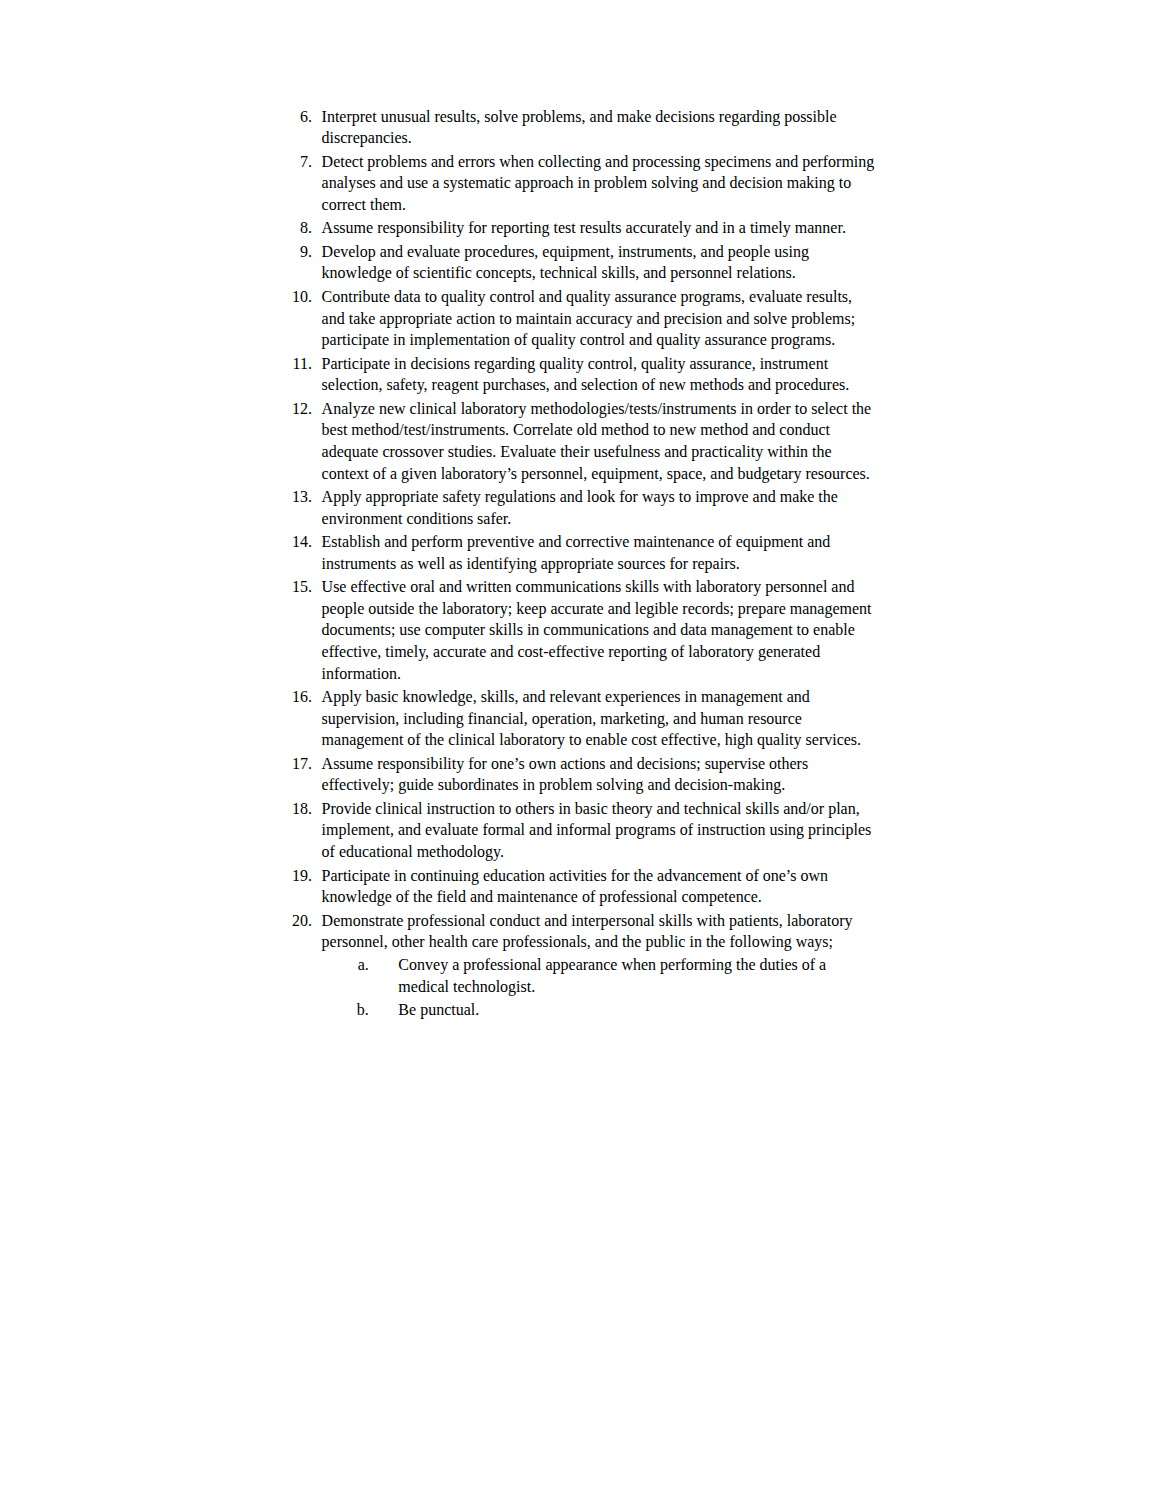Interpret unusual results, solve problems, and make decisions regarding possible discrepancies.
Detect problems and errors when collecting and processing specimens and performing analyses and use a systematic approach in problem solving and decision making to correct them.
Assume responsibility for reporting test results accurately and in a timely manner.
Develop and evaluate procedures, equipment, instruments, and people using knowledge of scientific concepts, technical skills, and personnel relations.
Contribute data to quality control and quality assurance programs, evaluate results, and take appropriate action to maintain accuracy and precision and solve problems; participate in implementation of quality control and quality assurance programs.
Participate in decisions regarding quality control, quality assurance, instrument selection, safety, reagent purchases, and selection of new methods and procedures.
Analyze new clinical laboratory methodologies/tests/instruments in order to select the best method/test/instruments. Correlate old method to new method and conduct adequate crossover studies. Evaluate their usefulness and practicality within the context of a given laboratory’s personnel, equipment, space, and budgetary resources.
Apply appropriate safety regulations and look for ways to improve and make the environment conditions safer.
Establish and perform preventive and corrective maintenance of equipment and instruments as well as identifying appropriate sources for repairs.
Use effective oral and written communications skills with laboratory personnel and people outside the laboratory; keep accurate and legible records; prepare management documents; use computer skills in communications and data management to enable effective, timely, accurate and cost-effective reporting of laboratory generated information.
Apply basic knowledge, skills, and relevant experiences in management and supervision, including financial, operation, marketing, and human resource management of the clinical laboratory to enable cost effective, high quality services.
Assume responsibility for one’s own actions and decisions; supervise others effectively; guide subordinates in problem solving and decision-making.
Provide clinical instruction to others in basic theory and technical skills and/or plan, implement, and evaluate formal and informal programs of instruction using principles of educational methodology.
Participate in continuing education activities for the advancement of one’s own knowledge of the field and maintenance of professional competence.
Demonstrate professional conduct and interpersonal skills with patients, laboratory personnel, other health care professionals, and the public in the following ways;
Convey a professional appearance when performing the duties of a medical technologist.
Be punctual.